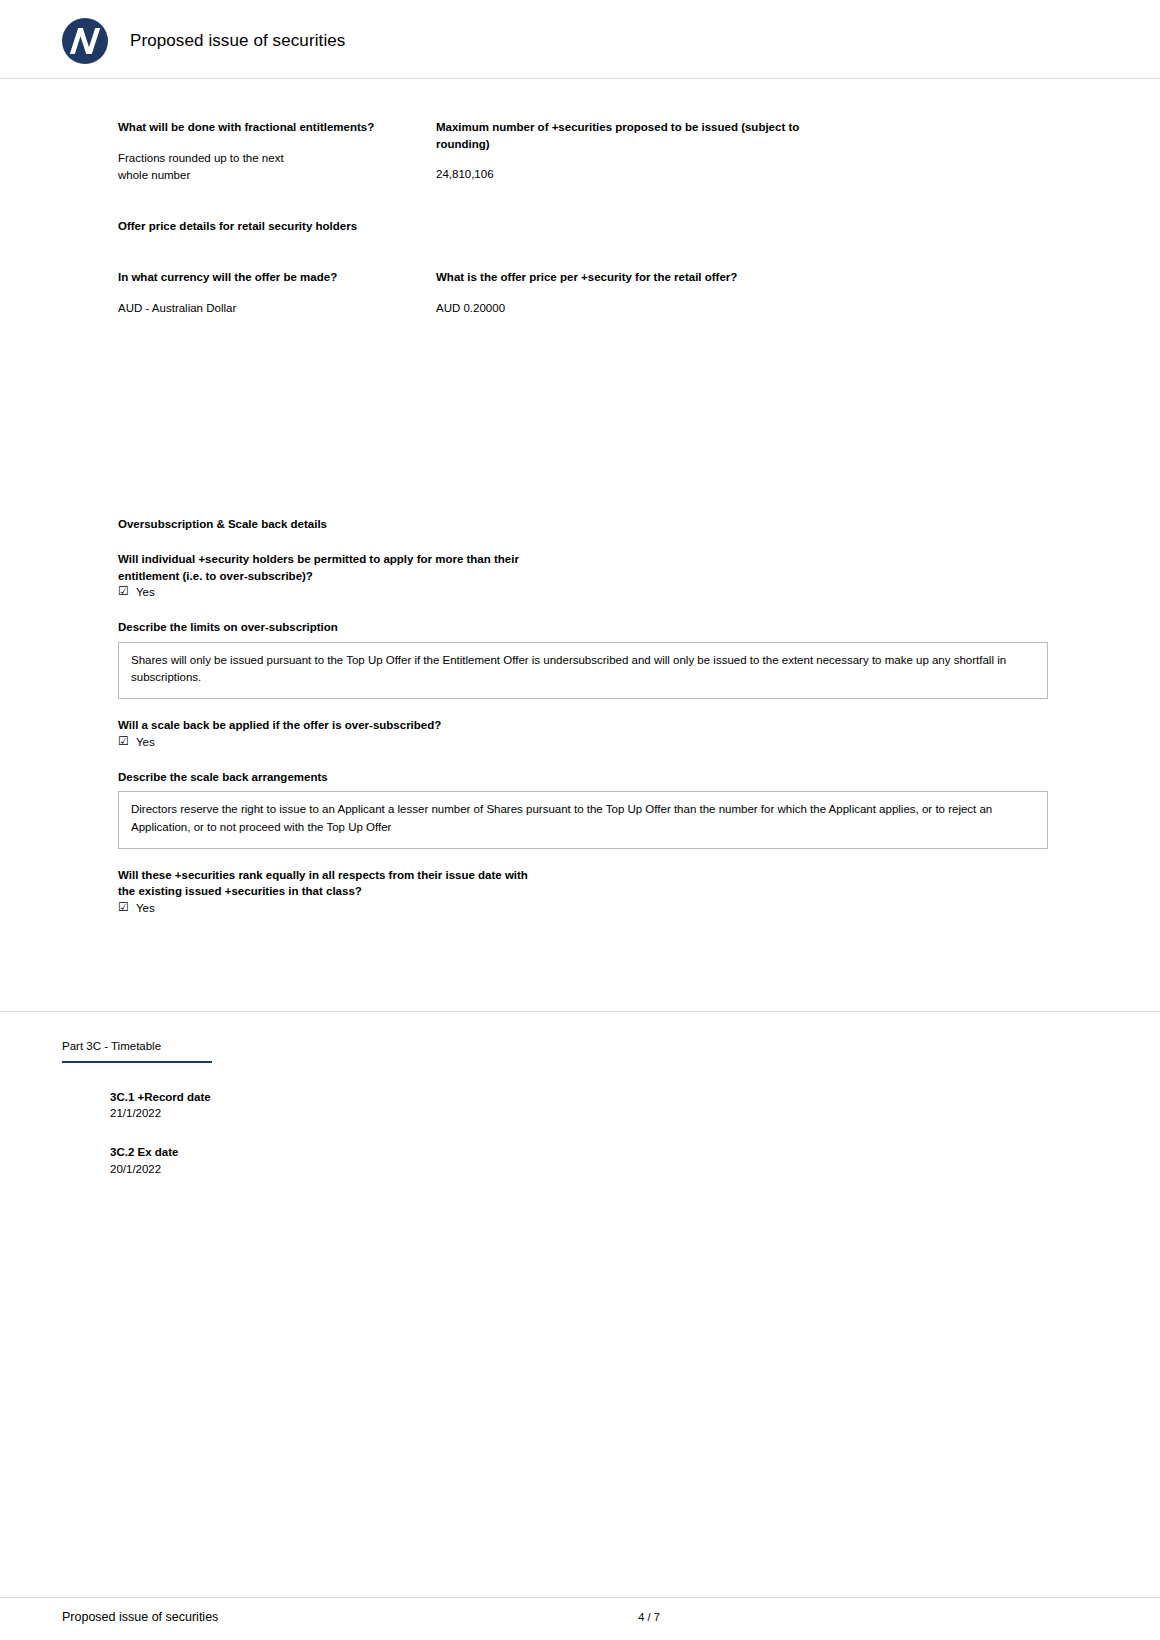Proposed issue of securities
What will be done with fractional entitlements?
Fractions rounded up to the next
whole number
Maximum number of +securities proposed to be issued (subject to rounding)
24,810,106
Offer price details for retail security holders
In what currency will the offer be made?
AUD - Australian Dollar
What is the offer price per +security for the retail offer?
AUD 0.20000
Oversubscription & Scale back details
Will individual +security holders be permitted to apply for more than their
entitlement (i.e. to over-subscribe)?
Yes
Describe the limits on over-subscription
Shares will only be issued pursuant to the Top Up Offer if the Entitlement Offer is undersubscribed and will only be issued to the extent necessary to make up any shortfall in subscriptions.
Will a scale back be applied if the offer is over-subscribed?
Yes
Describe the scale back arrangements
Directors reserve the right to issue to an Applicant a lesser number of Shares pursuant to the Top Up Offer than the number for which the Applicant applies, or to reject an Application, or to not proceed with the Top Up Offer
Will these +securities rank equally in all respects from their issue date with
the existing issued +securities in that class?
Yes
Part 3C - Timetable
3C.1 +Record date
21/1/2022
3C.2 Ex date
20/1/2022
Proposed issue of securities 4 / 7